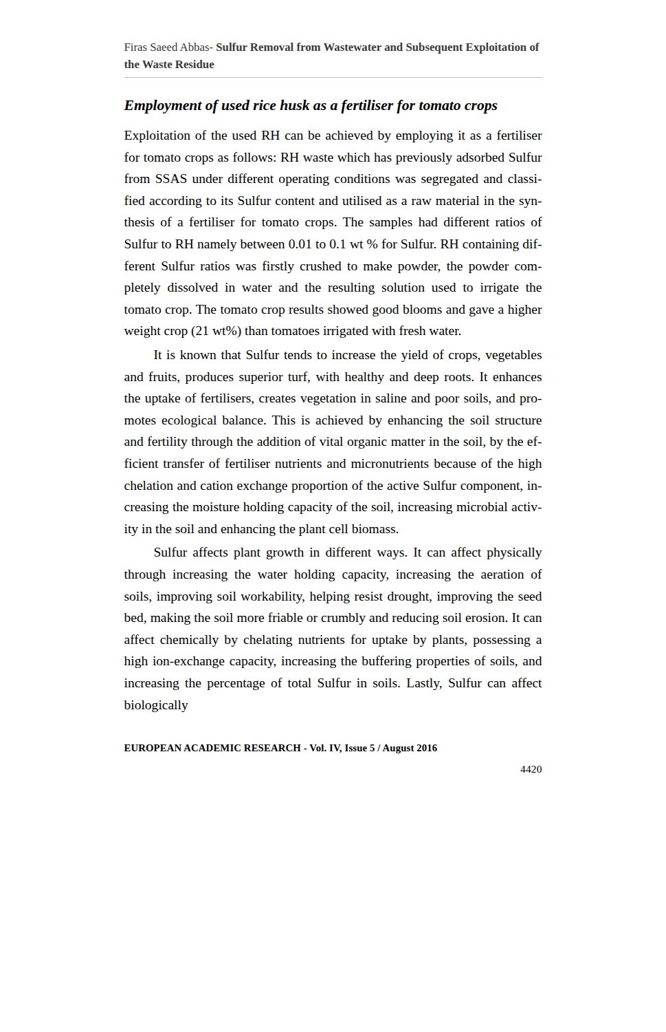Firas Saeed Abbas- Sulfur Removal from Wastewater and Subsequent Exploitation of the Waste Residue
Employment of used rice husk as a fertiliser for tomato crops
Exploitation of the used RH can be achieved by employing it as a fertiliser for tomato crops as follows: RH waste which has previously adsorbed Sulfur from SSAS under different operating conditions was segregated and classified according to its Sulfur content and utilised as a raw material in the synthesis of a fertiliser for tomato crops. The samples had different ratios of Sulfur to RH namely between 0.01 to 0.1 wt % for Sulfur. RH containing different Sulfur ratios was firstly crushed to make powder, the powder completely dissolved in water and the resulting solution used to irrigate the tomato crop. The tomato crop results showed good blooms and gave a higher weight crop (21 wt%) than tomatoes irrigated with fresh water.
It is known that Sulfur tends to increase the yield of crops, vegetables and fruits, produces superior turf, with healthy and deep roots. It enhances the uptake of fertilisers, creates vegetation in saline and poor soils, and promotes ecological balance. This is achieved by enhancing the soil structure and fertility through the addition of vital organic matter in the soil, by the efficient transfer of fertiliser nutrients and micronutrients because of the high chelation and cation exchange proportion of the active Sulfur component, increasing the moisture holding capacity of the soil, increasing microbial activity in the soil and enhancing the plant cell biomass.
Sulfur affects plant growth in different ways. It can affect physically through increasing the water holding capacity, increasing the aeration of soils, improving soil workability, helping resist drought, improving the seed bed, making the soil more friable or crumbly and reducing soil erosion. It can affect chemically by chelating nutrients for uptake by plants, possessing a high ion-exchange capacity, increasing the buffering properties of soils, and increasing the percentage of total Sulfur in soils. Lastly, Sulfur can affect biologically
EUROPEAN ACADEMIC RESEARCH - Vol. IV, Issue 5 / August 2016
4420